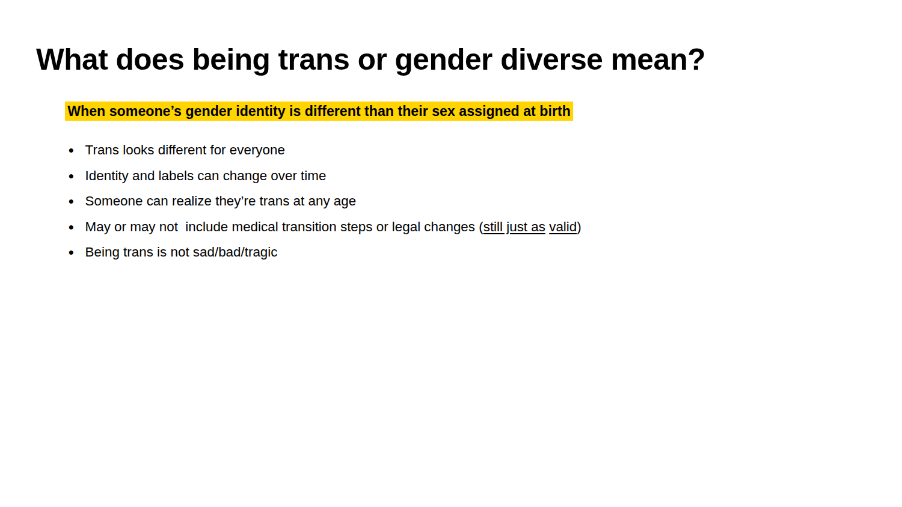What does being trans or gender diverse mean?
When someone’s gender identity is different than their sex assigned at birth
Trans looks different for everyone
Identity and labels can change over time
Someone can realize they’re trans at any age
May or may not include medical transition steps or legal changes (still just as valid)
Being trans is not sad/bad/tragic